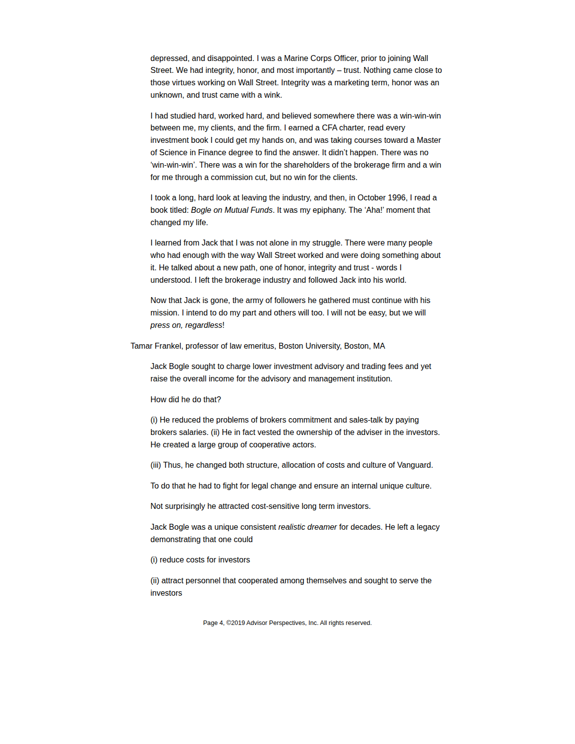depressed, and disappointed. I was a Marine Corps Officer, prior to joining Wall Street. We had integrity, honor, and most importantly – trust. Nothing came close to those virtues working on Wall Street. Integrity was a marketing term, honor was an unknown, and trust came with a wink.
I had studied hard, worked hard, and believed somewhere there was a win-win-win between me, my clients, and the firm. I earned a CFA charter, read every investment book I could get my hands on, and was taking courses toward a Master of Science in Finance degree to find the answer. It didn’t happen. There was no ‘win-win-win’. There was a win for the shareholders of the brokerage firm and a win for me through a commission cut, but no win for the clients.
I took a long, hard look at leaving the industry, and then, in October 1996, I read a book titled: Bogle on Mutual Funds. It was my epiphany. The ‘Aha!’ moment that changed my life.
I learned from Jack that I was not alone in my struggle. There were many people who had enough with the way Wall Street worked and were doing something about it. He talked about a new path, one of honor, integrity and trust - words I understood. I left the brokerage industry and followed Jack into his world.
Now that Jack is gone, the army of followers he gathered must continue with his mission. I intend to do my part and others will too. I will not be easy, but we will press on, regardless!
Tamar Frankel, professor of law emeritus, Boston University, Boston, MA
Jack Bogle sought to charge lower investment advisory and trading fees and yet raise the overall income for the advisory and management institution.
How did he do that?
(i) He reduced the problems of brokers commitment and sales-talk by paying brokers salaries. (ii) He in fact vested the ownership of the adviser in the investors. He created a large group of cooperative actors.
(iii) Thus, he changed both structure, allocation of costs and culture of Vanguard.
To do that he had to fight for legal change and ensure an internal unique culture.
Not surprisingly he attracted cost-sensitive long term investors.
Jack Bogle was a unique consistent realistic dreamer for decades. He left a legacy demonstrating that one could
(i) reduce costs for investors
(ii) attract personnel that cooperated among themselves and sought to serve the investors
Page 4, ©2019 Advisor Perspectives, Inc. All rights reserved.